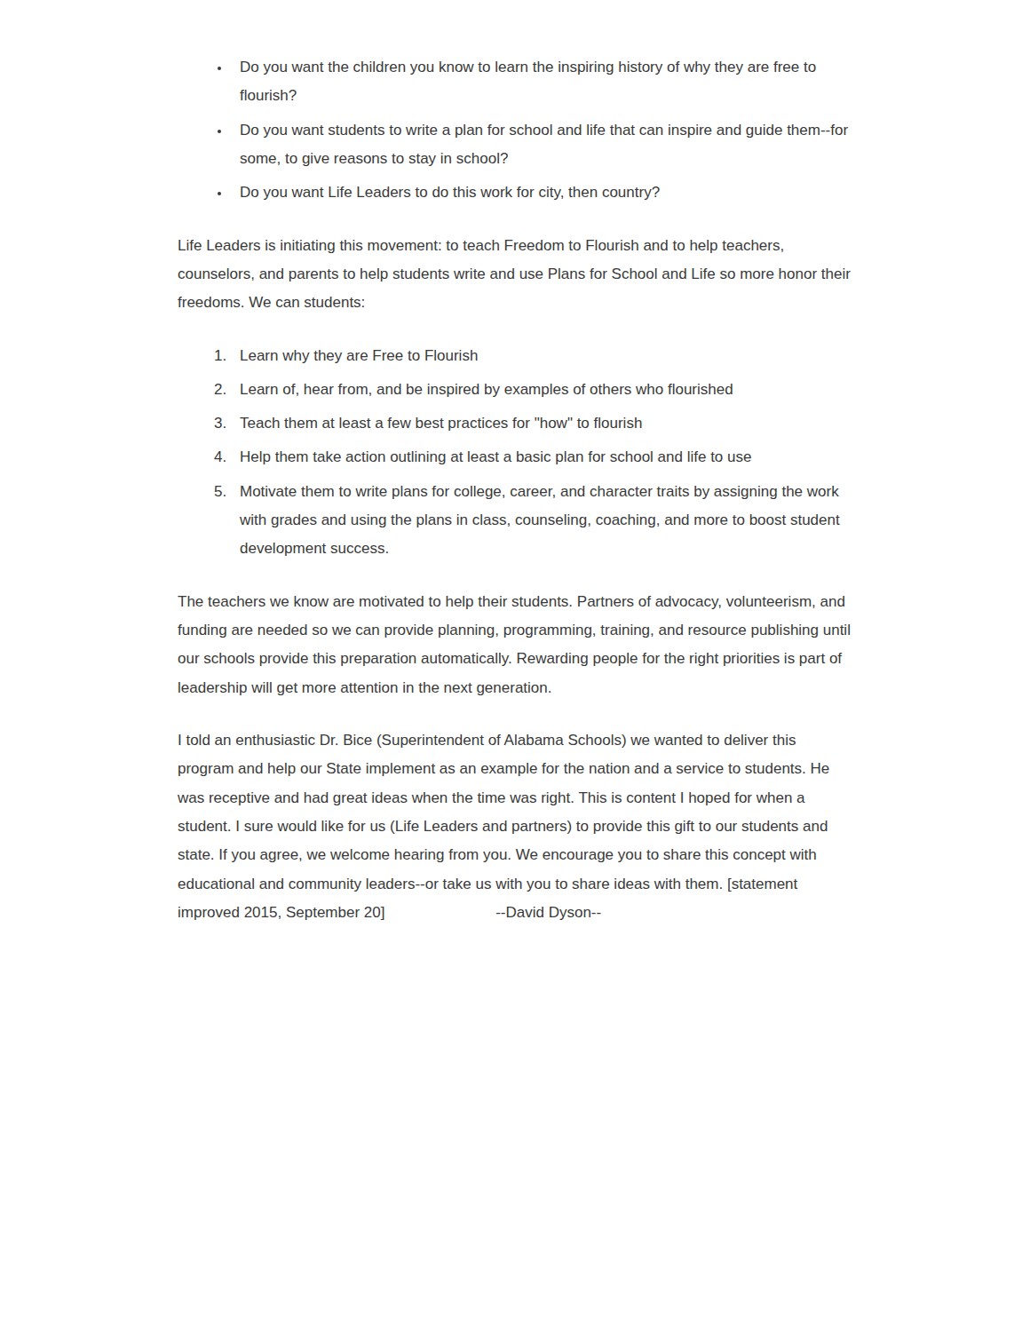Do you want the children you know to learn the inspiring history of why they are free to flourish?
Do you want students to write a plan for school and life that can inspire and guide them--for some, to give reasons to stay in school?
Do you want Life Leaders to do this work for city, then country?
Life Leaders is initiating this movement: to teach Freedom to Flourish and to help teachers, counselors, and parents to help students write and use Plans for School and Life so more honor their freedoms. We can students:
Learn why they are Free to Flourish
Learn of, hear from, and be inspired by examples of others who flourished
Teach them at least a few best practices for "how" to flourish
Help them take action outlining at least a basic plan for school and life to use
Motivate them to write plans for college, career, and character traits by assigning the work with grades and using the plans in class, counseling, coaching, and more to boost student development success.
The teachers we know are motivated to help their students. Partners of advocacy, volunteerism, and funding are needed so we can provide planning, programming, training, and resource publishing until our schools provide this preparation automatically. Rewarding people for the right priorities is part of leadership will get more attention in the next generation.
I told an enthusiastic Dr. Bice (Superintendent of Alabama Schools) we wanted to deliver this program and help our State implement as an example for the nation and a service to students. He was receptive and had great ideas when the time was right. This is content I hoped for when a student. I sure would like for us (Life Leaders and partners) to provide this gift to our students and state. If you agree, we welcome hearing from you. We encourage you to share this concept with educational and community leaders--or take us with you to share ideas with them. [statement improved 2015, September 20] --David Dyson--